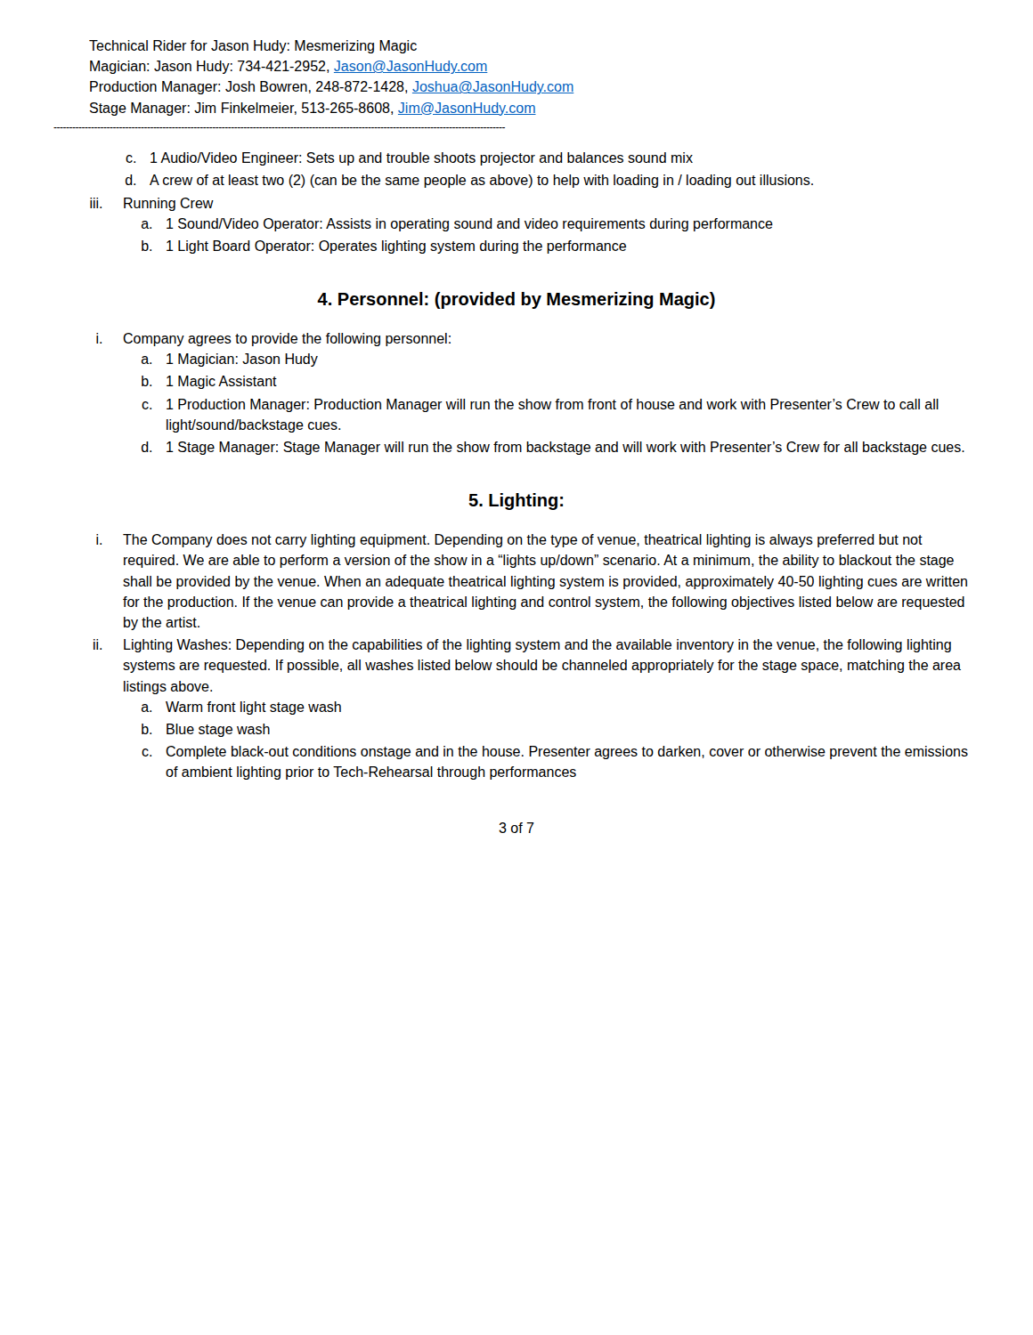Technical Rider for Jason Hudy: Mesmerizing Magic
Magician: Jason Hudy: 734-421-2952, Jason@JasonHudy.com
Production Manager: Josh Bowren, 248-872-1428, Joshua@JasonHudy.com
Stage Manager: Jim Finkelmeier, 513-265-8608, Jim@JasonHudy.com
-------------------------------------------------------------------------------------------------------------------------------------------------
1 Audio/Video Engineer: Sets up and trouble shoots projector and balances sound mix
A crew of at least two (2) (can be the same people as above) to help with loading in / loading out illusions.
Running Crew
1 Sound/Video Operator: Assists in operating sound and video requirements during performance
1 Light Board Operator: Operates lighting system during the performance
4. Personnel: (provided by Mesmerizing Magic)
Company agrees to provide the following personnel:
1 Magician: Jason Hudy
1 Magic Assistant
1 Production Manager: Production Manager will run the show from front of house and work with Presenter’s Crew to call all light/sound/backstage cues.
1 Stage Manager: Stage Manager will run the show from backstage and will work with Presenter’s Crew for all backstage cues.
5. Lighting:
The Company does not carry lighting equipment. Depending on the type of venue, theatrical lighting is always preferred but not required. We are able to perform a version of the show in a “lights up/down” scenario. At a minimum, the ability to blackout the stage shall be provided by the venue. When an adequate theatrical lighting system is provided, approximately 40-50 lighting cues are written for the production. If the venue can provide a theatrical lighting and control system, the following objectives listed below are requested by the artist.
Lighting Washes: Depending on the capabilities of the lighting system and the available inventory in the venue, the following lighting systems are requested. If possible, all washes listed below should be channeled appropriately for the stage space, matching the area listings above.
Warm front light stage wash
Blue stage wash
Complete black-out conditions onstage and in the house. Presenter agrees to darken, cover or otherwise prevent the emissions of ambient lighting prior to Tech-Rehearsal through performances
3 of 7